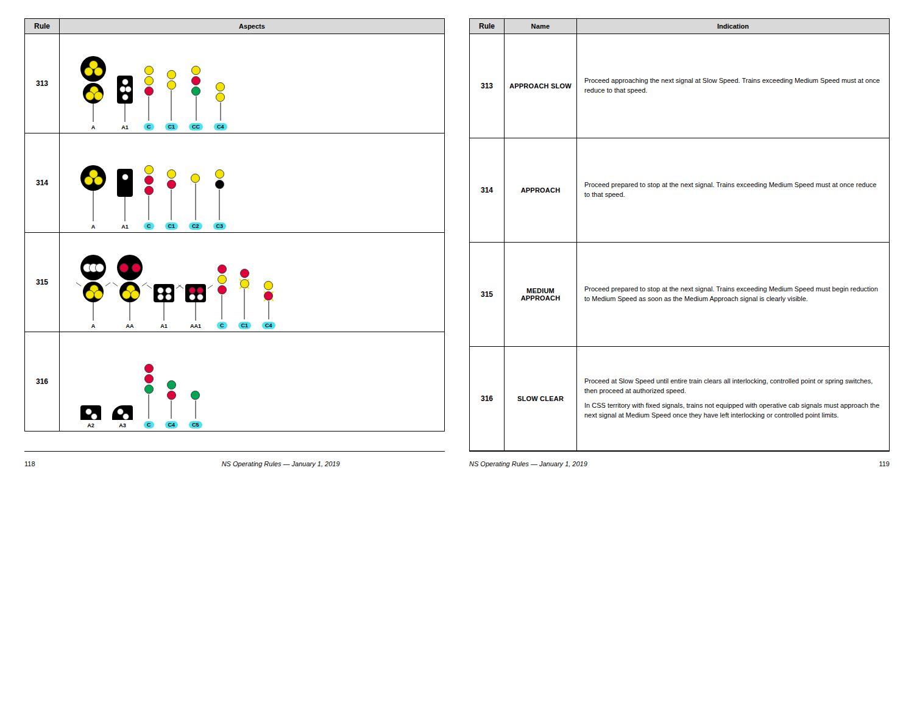| Rule | Aspects |
| --- | --- |
| 313 | A A1 C C1 CC C4 |
| 314 | A A1 C C1 C2 C3 |
| 315 | A AA A1 AA1 C C1 C4 |
| 316 | A2 A3 C C4 C5 |
118 NS Operating Rules — January 1, 2019
| Rule | Name | Indication |
| --- | --- | --- |
| 313 | APPROACH SLOW | Proceed approaching the next signal at Slow Speed. Trains exceeding Medium Speed must at once reduce to that speed. |
| 314 | APPROACH | Proceed prepared to stop at the next signal. Trains exceeding Medium Speed must at once reduce to that speed. |
| 315 | MEDIUM APPROACH | Proceed prepared to stop at the next signal. Trains exceeding Medium Speed must begin reduction to Medium Speed as soon as the Medium Approach signal is clearly visible. |
| 316 | SLOW CLEAR | Proceed at Slow Speed until entire train clears all interlocking, controlled point or spring switches, then proceed at authorized speed. In CSS territory with fixed signals, trains not equipped with operative cab signals must approach the next signal at Medium Speed once they have left interlocking or controlled point limits. |
NS Operating Rules — January 1, 2019 119